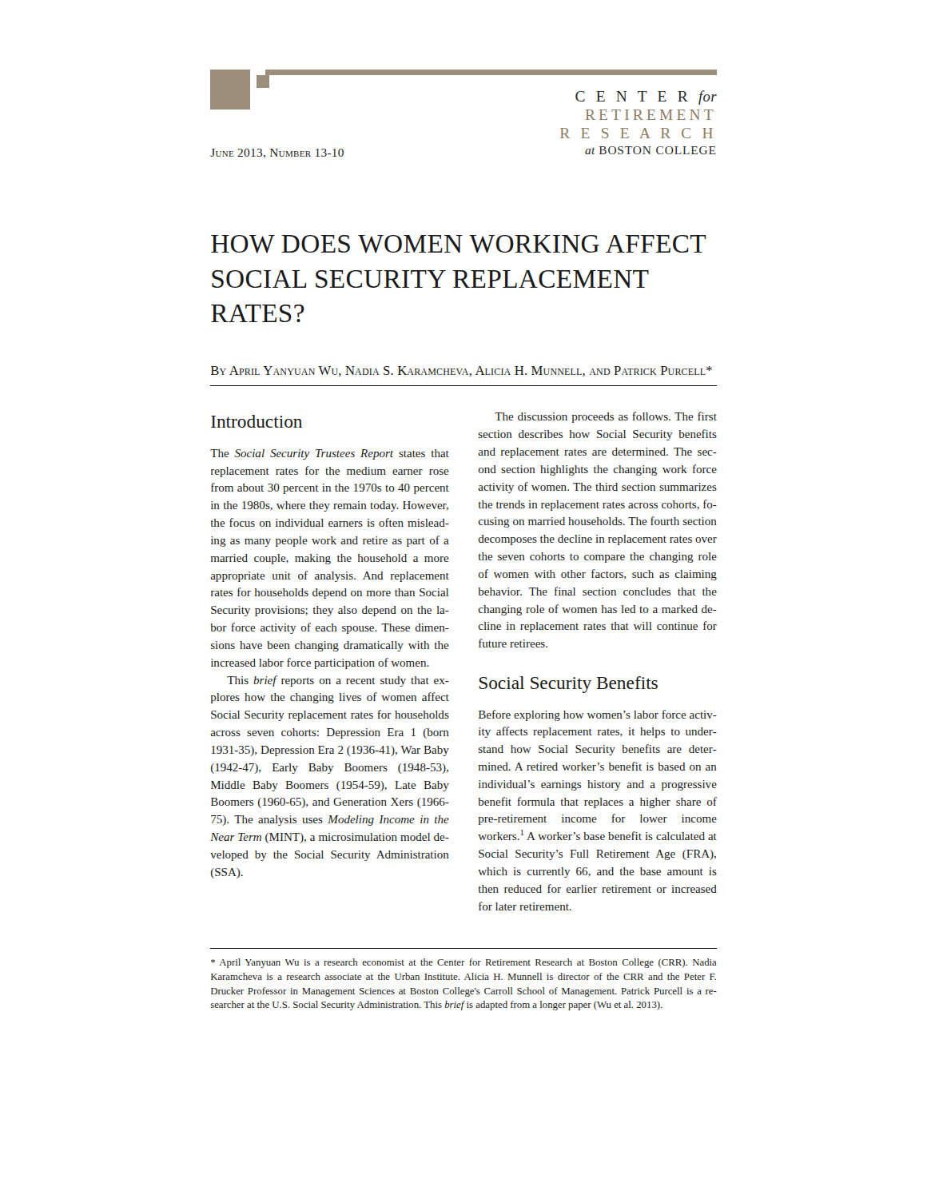June 2013, Number 13-10
C E N T E R for
RETIREMENT
R E S E A R C H
at BOSTON COLLEGE
How Does Women Working Affect Social Security Replacement Rates?
By April Yanyuan Wu, Nadia S. Karamcheva, Alicia H. Munnell, and Patrick Purcell*
Introduction
The Social Security Trustees Report states that replacement rates for the medium earner rose from about 30 percent in the 1970s to 40 percent in the 1980s, where they remain today. However, the focus on individual earners is often misleading as many people work and retire as part of a married couple, making the household a more appropriate unit of analysis. And replacement rates for households depend on more than Social Security provisions; they also depend on the labor force activity of each spouse. These dimensions have been changing dramatically with the increased labor force participation of women.
This brief reports on a recent study that explores how the changing lives of women affect Social Security replacement rates for households across seven cohorts: Depression Era 1 (born 1931-35), Depression Era 2 (1936-41), War Baby (1942-47), Early Baby Boomers (1948-53), Middle Baby Boomers (1954-59), Late Baby Boomers (1960-65), and Generation Xers (1966-75). The analysis uses Modeling Income in the Near Term (MINT), a microsimulation model developed by the Social Security Administration (SSA).
The discussion proceeds as follows. The first section describes how Social Security benefits and replacement rates are determined. The second section highlights the changing work force activity of women. The third section summarizes the trends in replacement rates across cohorts, focusing on married households. The fourth section decomposes the decline in replacement rates over the seven cohorts to compare the changing role of women with other factors, such as claiming behavior. The final section concludes that the changing role of women has led to a marked decline in replacement rates that will continue for future retirees.
Social Security Benefits
Before exploring how women’s labor force activity affects replacement rates, it helps to understand how Social Security benefits are determined. A retired worker’s benefit is based on an individual’s earnings history and a progressive benefit formula that replaces a higher share of pre-retirement income for lower income workers.1 A worker’s base benefit is calculated at Social Security’s Full Retirement Age (FRA), which is currently 66, and the base amount is then reduced for earlier retirement or increased for later retirement.
* April Yanyuan Wu is a research economist at the Center for Retirement Research at Boston College (CRR). Nadia Karamcheva is a research associate at the Urban Institute. Alicia H. Munnell is director of the CRR and the Peter F. Drucker Professor in Management Sciences at Boston College's Carroll School of Management. Patrick Purcell is a researcher at the U.S. Social Security Administration. This brief is adapted from a longer paper (Wu et al. 2013).